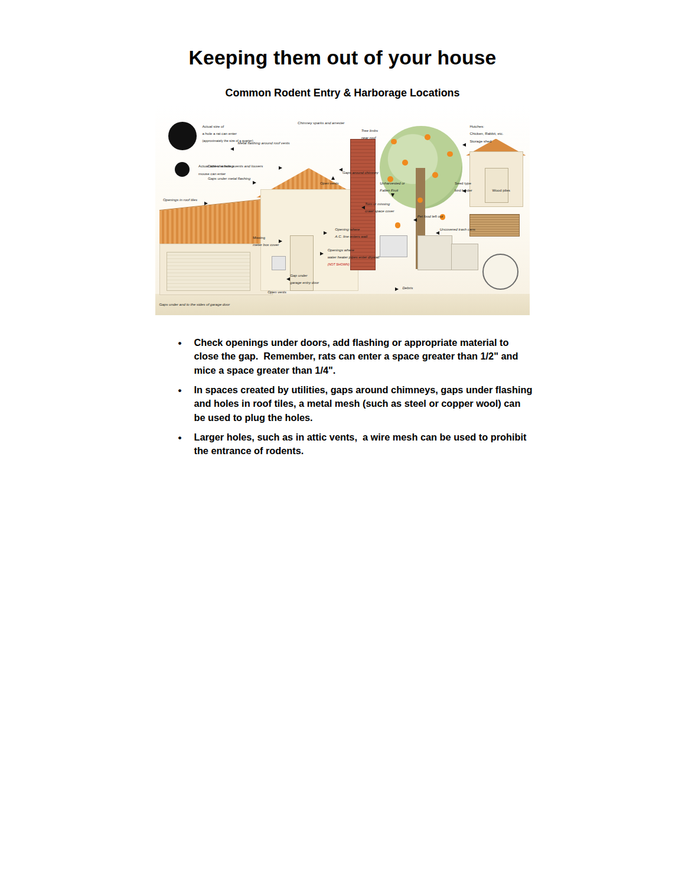Keeping them out of your house
Common Rodent Entry & Harborage Locations
Actual size of
a hole a rat can enter
(approximately the size of a quarter)
Actual size of a hole a
mouse can enter
Chimney sparks and arrester
Tree limbs
near roof
Hutches:
Chicken, Rabbit, etc.
Storage shed
Metal flashing around roof vents
Cables entering vents and louvers
Gaps under metal flashing
Openings in roof tiles
Open vents
Gaps around chimney
Unharvested or
Fallen Fruit
Seed type
bird feeder
Wood piles
Torn or missing
crawl space cover
Pet food left out
Uncovered trash cans
Opening where
A.C. line enters wall
Missing
meter box cover
Openings where
water heater pipes enter drywall
(NOT SHOWN)
Gap under
garage entry door
Open vents
Debris
Gaps under and to the sides of garage door
Check openings under doors, add flashing or appropriate material to close the gap. Remember, rats can enter a space greater than 1/2" and mice a space greater than 1/4".
In spaces created by utilities, gaps around chimneys, gaps under flashing and holes in roof tiles, a metal mesh (such as steel or copper wool) can be used to plug the holes.
Larger holes, such as in attic vents, a wire mesh can be used to prohibit the entrance of rodents.